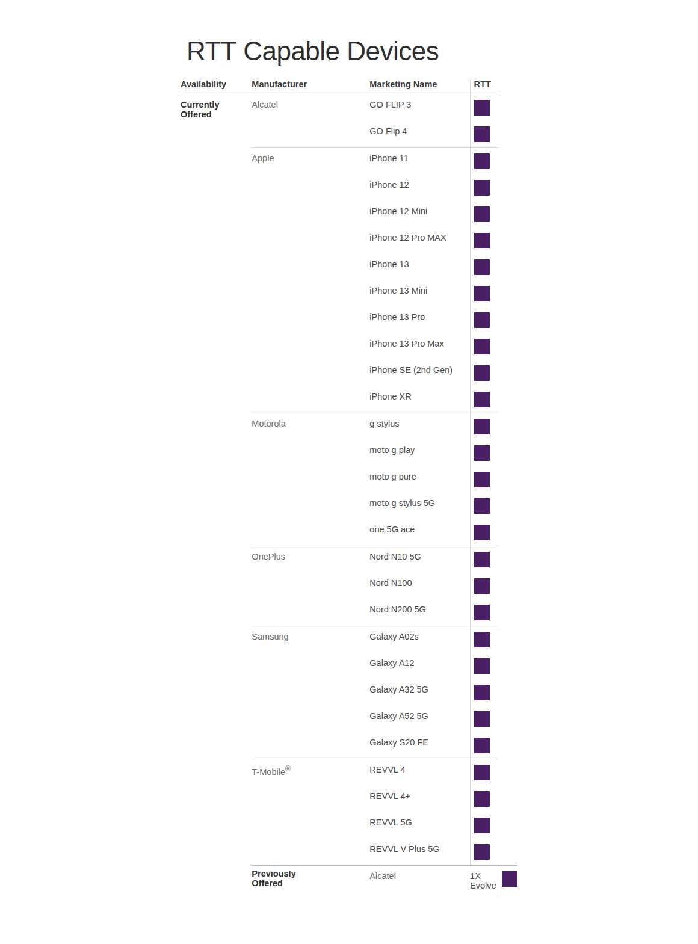RTT Capable Devices
| Availability | Manufacturer | Marketing Name | RTT |
| --- | --- | --- | --- |
| Currently Offered | Alcatel | GO FLIP 3 | |
| GO Flip 4 | |
| Apple | iPhone 11 | |
| iPhone 12 | |
| iPhone 12 Mini | |
| iPhone 12 Pro MAX | |
| iPhone 13 | |
| iPhone 13 Mini | |
| iPhone 13 Pro | |
| iPhone 13 Pro Max | |
| iPhone SE (2nd Gen) | |
| iPhone XR | |
| Motorola | g stylus | |
| moto g play | |
| moto g pure | |
| moto g stylus 5G | |
| one 5G ace | |
| OnePlus | Nord N10 5G | |
| Nord N100 | |
| Nord N200 5G | |
| Samsung | Galaxy A02s | |
| Galaxy A12 | |
| Galaxy A32 5G | |
| Galaxy A52 5G | |
| Galaxy S20 FE | |
| T-Mobile ® | REVVL 4 | |
| REVVL 4+ | |
| REVVL 5G | |
| REVVL V Plus 5G | |
| Previously Offered | Alcatel | 1X Evolve | |